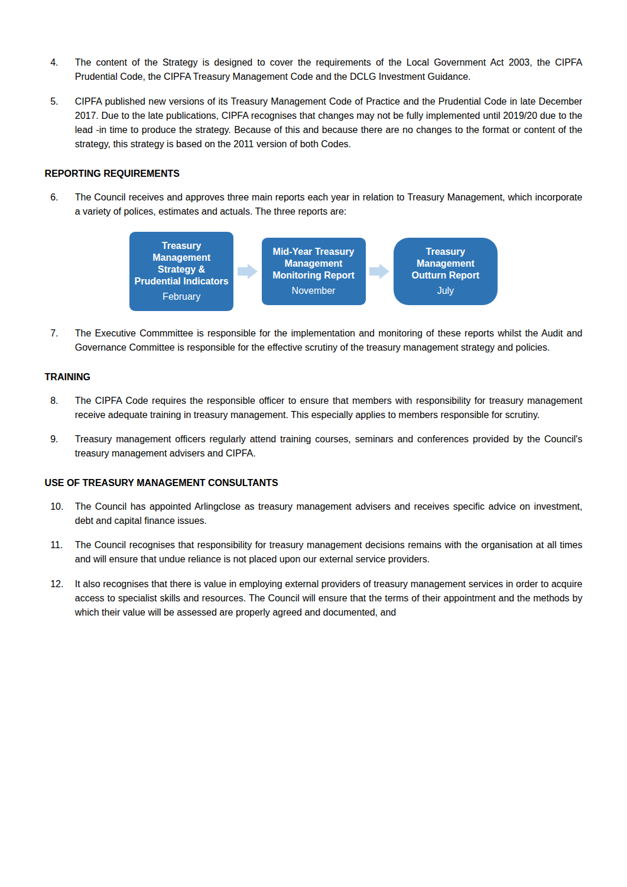The content of the Strategy is designed to cover the requirements of the Local Government Act 2003, the CIPFA Prudential Code, the CIPFA Treasury Management Code and the DCLG Investment Guidance.
CIPFA published new versions of its Treasury Management Code of Practice and the Prudential Code in late December 2017. Due to the late publications, CIPFA recognises that changes may not be fully implemented until 2019/20 due to the lead -in time to produce the strategy. Because of this and because there are no changes to the format or content of the strategy, this strategy is based on the 2011 version of both Codes.
Reporting Requirements
The Council receives and approves three main reports each year in relation to Treasury Management, which incorporate a variety of polices, estimates and actuals. The three reports are:
Treasury Management Strategy & Prudential Indicators February
Mid-Year Treasury Management Monitoring Report November
Treasury Management Outturn Report July
The Executive Commmittee is responsible for the implementation and monitoring of these reports whilst the Audit and Governance Committee is responsible for the effective scrutiny of the treasury management strategy and policies.
Training
The CIPFA Code requires the responsible officer to ensure that members with responsibility for treasury management receive adequate training in treasury management. This especially applies to members responsible for scrutiny.
Treasury management officers regularly attend training courses, seminars and conferences provided by the Council's treasury management advisers and CIPFA.
Use of Treasury Management Consultants
The Council has appointed Arlingclose as treasury management advisers and receives specific advice on investment, debt and capital finance issues.
The Council recognises that responsibility for treasury management decisions remains with the organisation at all times and will ensure that undue reliance is not placed upon our external service providers.
It also recognises that there is value in employing external providers of treasury management services in order to acquire access to specialist skills and resources. The Council will ensure that the terms of their appointment and the methods by which their value will be assessed are properly agreed and documented, and